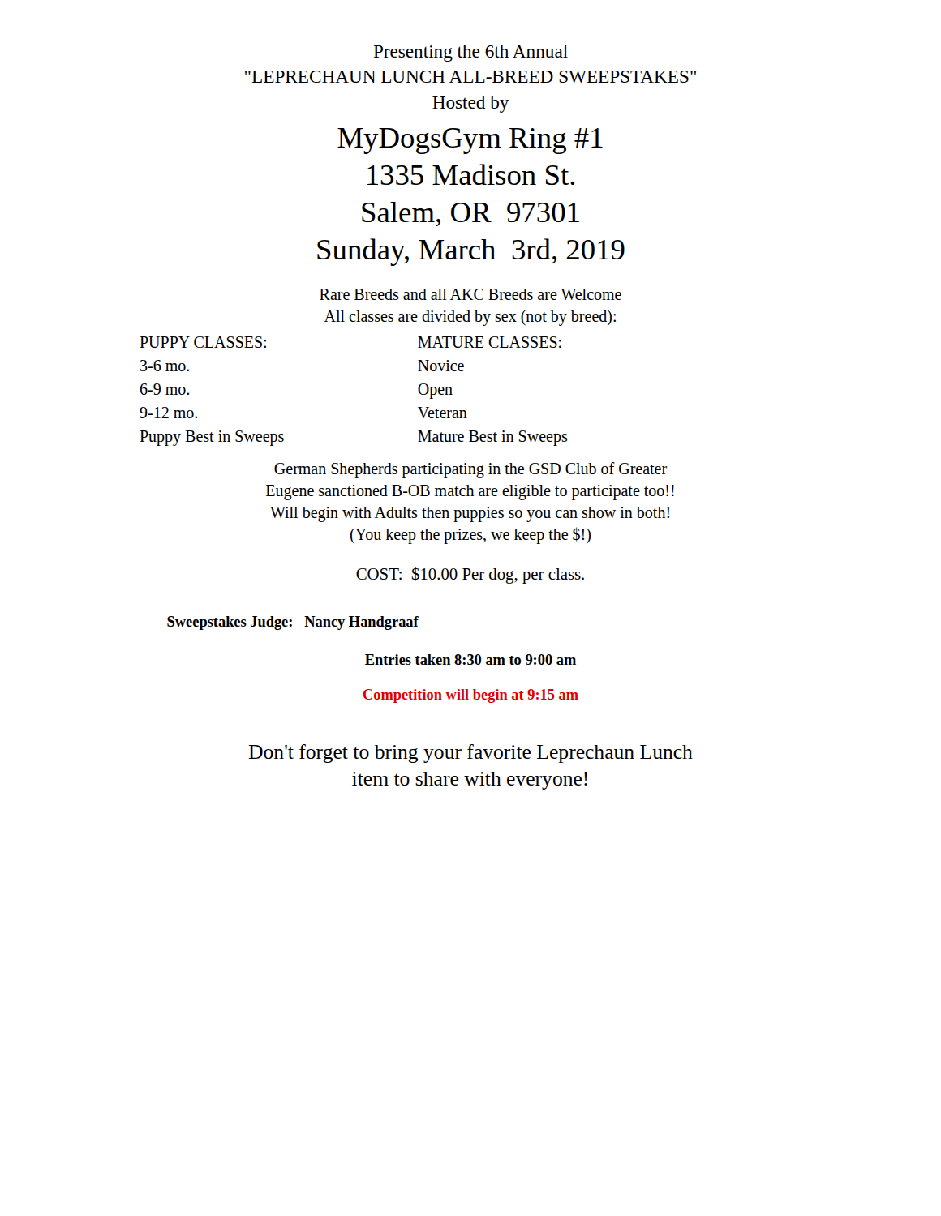Presenting the 6th Annual
"LEPRECHAUN LUNCH ALL-BREED SWEEPSTAKES"
Hosted by
MyDogsGym Ring #1
1335 Madison St.
Salem, OR 97301
Sunday, March 3rd, 2019
Rare Breeds and all AKC Breeds are Welcome
All classes are divided by sex (not by breed):
| PUPPY CLASSES: | MATURE CLASSES: |
| --- | --- |
| 3-6 mo. | Novice |
| 6-9 mo. | Open |
| 9-12 mo. | Veteran |
| Puppy Best in Sweeps | Mature Best in Sweeps |
German Shepherds participating in the GSD Club of Greater
Eugene sanctioned B-OB match are eligible to participate too!!
Will begin with Adults then puppies so you can show in both!
(You keep the prizes, we keep the $!)
COST: $10.00 Per dog, per class.
Sweepstakes Judge: Nancy Handgraaf
Entries taken 8:30 am to 9:00 am
Competition will begin at 9:15 am
Don't forget to bring your favorite Leprechaun Lunch
item to share with everyone!